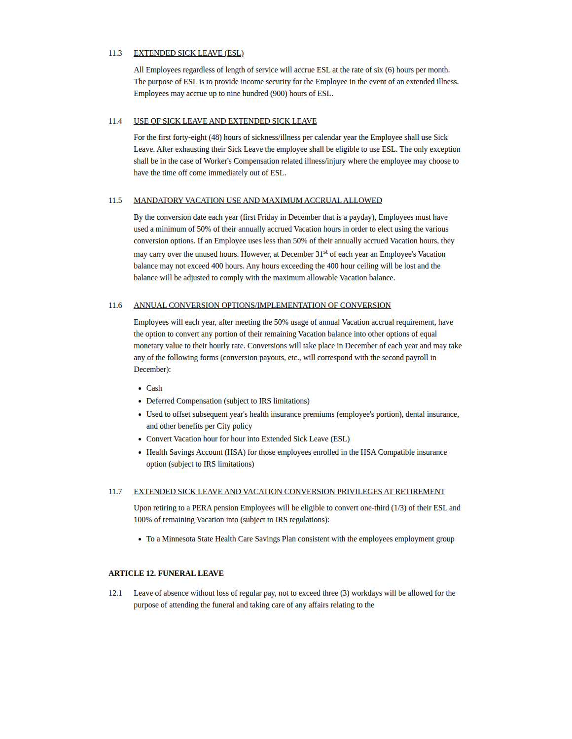11.3
EXTENDED SICK LEAVE (ESL)
All Employees regardless of length of service will accrue ESL at the rate of six (6) hours per month. The purpose of ESL is to provide income security for the Employee in the event of an extended illness. Employees may accrue up to nine hundred (900) hours of ESL.
11.4
USE OF SICK LEAVE AND EXTENDED SICK LEAVE
For the first forty-eight (48) hours of sickness/illness per calendar year the Employee shall use Sick Leave. After exhausting their Sick Leave the employee shall be eligible to use ESL. The only exception shall be in the case of Worker's Compensation related illness/injury where the employee may choose to have the time off come immediately out of ESL.
11.5
MANDATORY VACATION USE AND MAXIMUM ACCRUAL ALLOWED
By the conversion date each year (first Friday in December that is a payday), Employees must have used a minimum of 50% of their annually accrued Vacation hours in order to elect using the various conversion options. If an Employee uses less than 50% of their annually accrued Vacation hours, they may carry over the unused hours. However, at December 31st of each year an Employee's Vacation balance may not exceed 400 hours. Any hours exceeding the 400 hour ceiling will be lost and the balance will be adjusted to comply with the maximum allowable Vacation balance.
11.6
ANNUAL CONVERSION OPTIONS/IMPLEMENTATION OF CONVERSION
Employees will each year, after meeting the 50% usage of annual Vacation accrual requirement, have the option to convert any portion of their remaining Vacation balance into other options of equal monetary value to their hourly rate. Conversions will take place in December of each year and may take any of the following forms (conversion payouts, etc., will correspond with the second payroll in December):
Cash
Deferred Compensation (subject to IRS limitations)
Used to offset subsequent year's health insurance premiums (employee's portion), dental insurance, and other benefits per City policy
Convert Vacation hour for hour into Extended Sick Leave (ESL)
Health Savings Account (HSA) for those employees enrolled in the HSA Compatible insurance option (subject to IRS limitations)
11.7
EXTENDED SICK LEAVE AND VACATION CONVERSION PRIVILEGES AT RETIREMENT
Upon retiring to a PERA pension Employees will be eligible to convert one-third (1/3) of their ESL and 100% of remaining Vacation into (subject to IRS regulations):
To a Minnesota State Health Care Savings Plan consistent with the employees employment group
ARTICLE 12. FUNERAL LEAVE
12.1
Leave of absence without loss of regular pay, not to exceed three (3) workdays will be allowed for the purpose of attending the funeral and taking care of any affairs relating to the